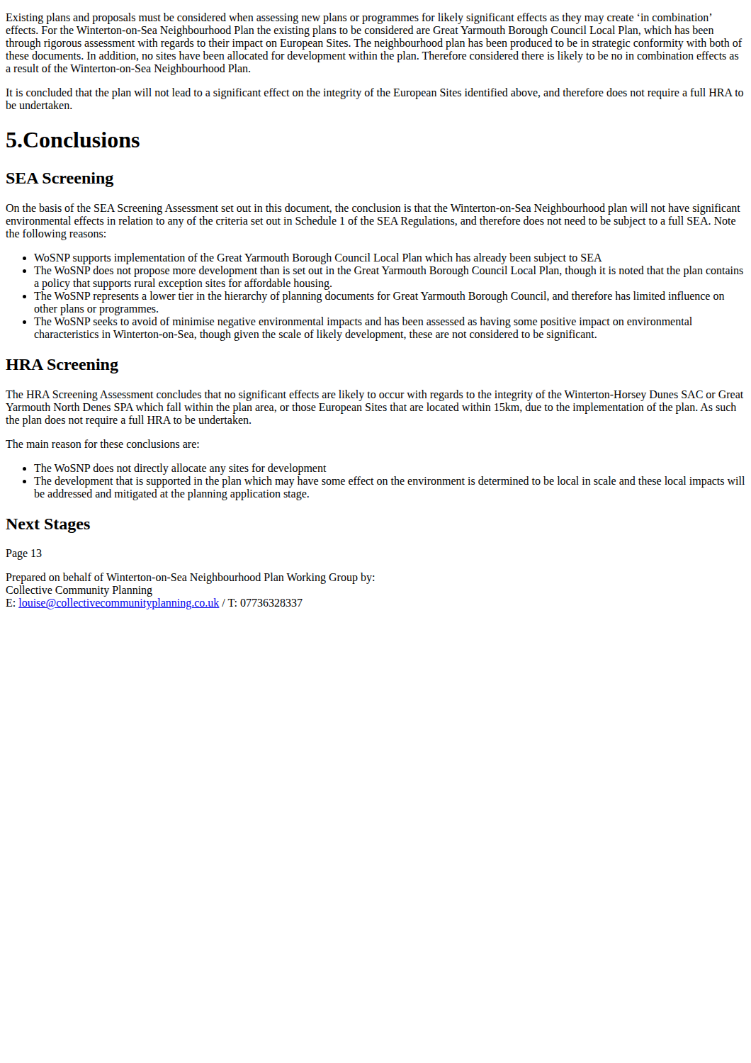Existing plans and proposals must be considered when assessing new plans or programmes for likely significant effects as they may create ‘in combination’ effects. For the Winterton-on-Sea Neighbourhood Plan the existing plans to be considered are Great Yarmouth Borough Council Local Plan, which has been through rigorous assessment with regards to their impact on European Sites. The neighbourhood plan has been produced to be in strategic conformity with both of these documents. In addition, no sites have been allocated for development within the plan. Therefore considered there is likely to be no in combination effects as a result of the Winterton-on-Sea Neighbourhood Plan.
It is concluded that the plan will not lead to a significant effect on the integrity of the European Sites identified above, and therefore does not require a full HRA to be undertaken.
5.Conclusions
SEA Screening
On the basis of the SEA Screening Assessment set out in this document, the conclusion is that the Winterton-on-Sea Neighbourhood plan will not have significant environmental effects in relation to any of the criteria set out in Schedule 1 of the SEA Regulations, and therefore does not need to be subject to a full SEA. Note the following reasons:
WoSNP supports implementation of the Great Yarmouth Borough Council Local Plan which has already been subject to SEA
The WoSNP does not propose more development than is set out in the Great Yarmouth Borough Council Local Plan, though it is noted that the plan contains a policy that supports rural exception sites for affordable housing.
The WoSNP represents a lower tier in the hierarchy of planning documents for Great Yarmouth Borough Council, and therefore has limited influence on other plans or programmes.
The WoSNP seeks to avoid of minimise negative environmental impacts and has been assessed as having some positive impact on environmental characteristics in Winterton-on-Sea, though given the scale of likely development, these are not considered to be significant.
HRA Screening
The HRA Screening Assessment concludes that no significant effects are likely to occur with regards to the integrity of the Winterton-Horsey Dunes SAC or Great Yarmouth North Denes SPA which fall within the plan area, or those European Sites that are located within 15km, due to the implementation of the plan. As such the plan does not require a full HRA to be undertaken.
The main reason for these conclusions are:
The WoSNP does not directly allocate any sites for development
The development that is supported in the plan which may have some effect on the environment is determined to be local in scale and these local impacts will be addressed and mitigated at the planning application stage.
Next Stages
Page 13
Prepared on behalf of Winterton-on-Sea Neighbourhood Plan Working Group by:
Collective Community Planning
E: louise@collectivecommunityplanning.co.uk / T: 07736328337